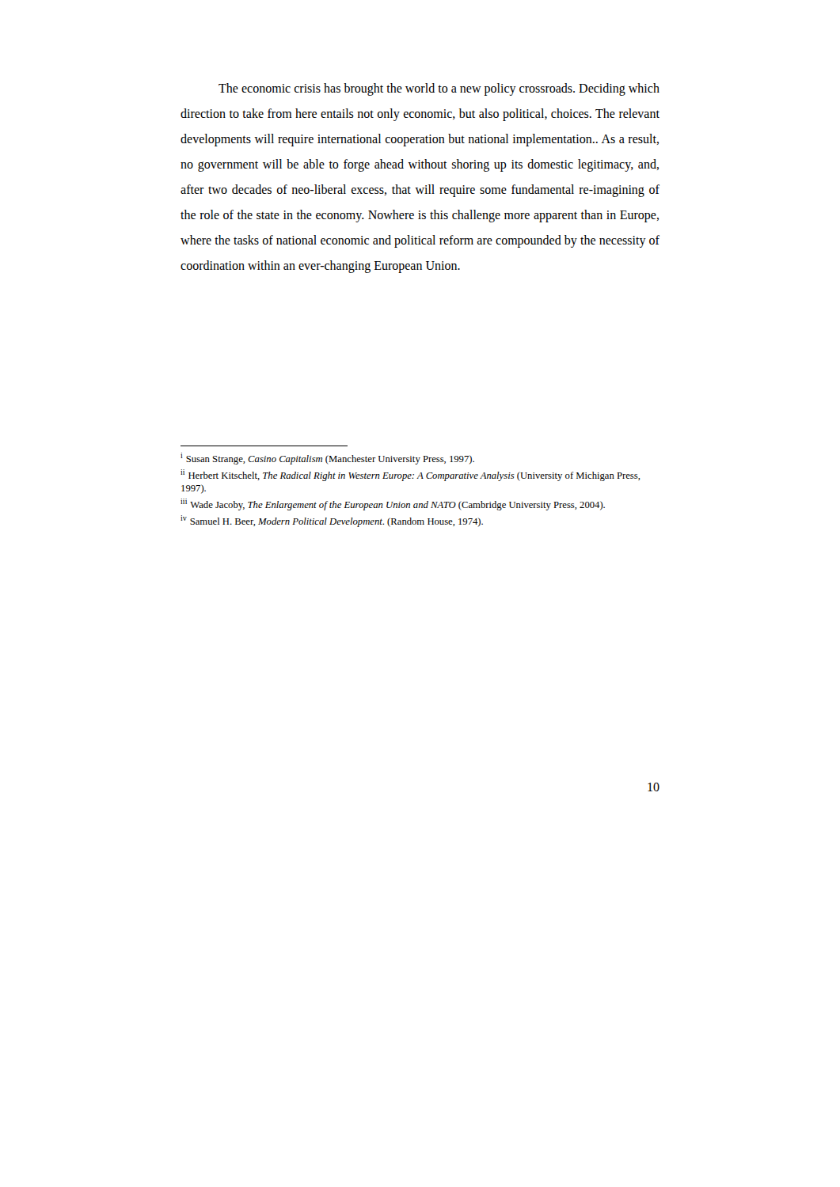The economic crisis has brought the world to a new policy crossroads. Deciding which direction to take from here entails not only economic, but also political, choices. The relevant developments will require international cooperation but national implementation.. As a result, no government will be able to forge ahead without shoring up its domestic legitimacy, and, after two decades of neo-liberal excess, that will require some fundamental re-imagining of the role of the state in the economy. Nowhere is this challenge more apparent than in Europe, where the tasks of national economic and political reform are compounded by the necessity of coordination within an ever-changing European Union.
i Susan Strange, Casino Capitalism (Manchester University Press, 1997).
ii Herbert Kitschelt, The Radical Right in Western Europe: A Comparative Analysis (University of Michigan Press, 1997).
iii Wade Jacoby, The Enlargement of the European Union and NATO (Cambridge University Press, 2004).
iv Samuel H. Beer, Modern Political Development. (Random House, 1974).
10